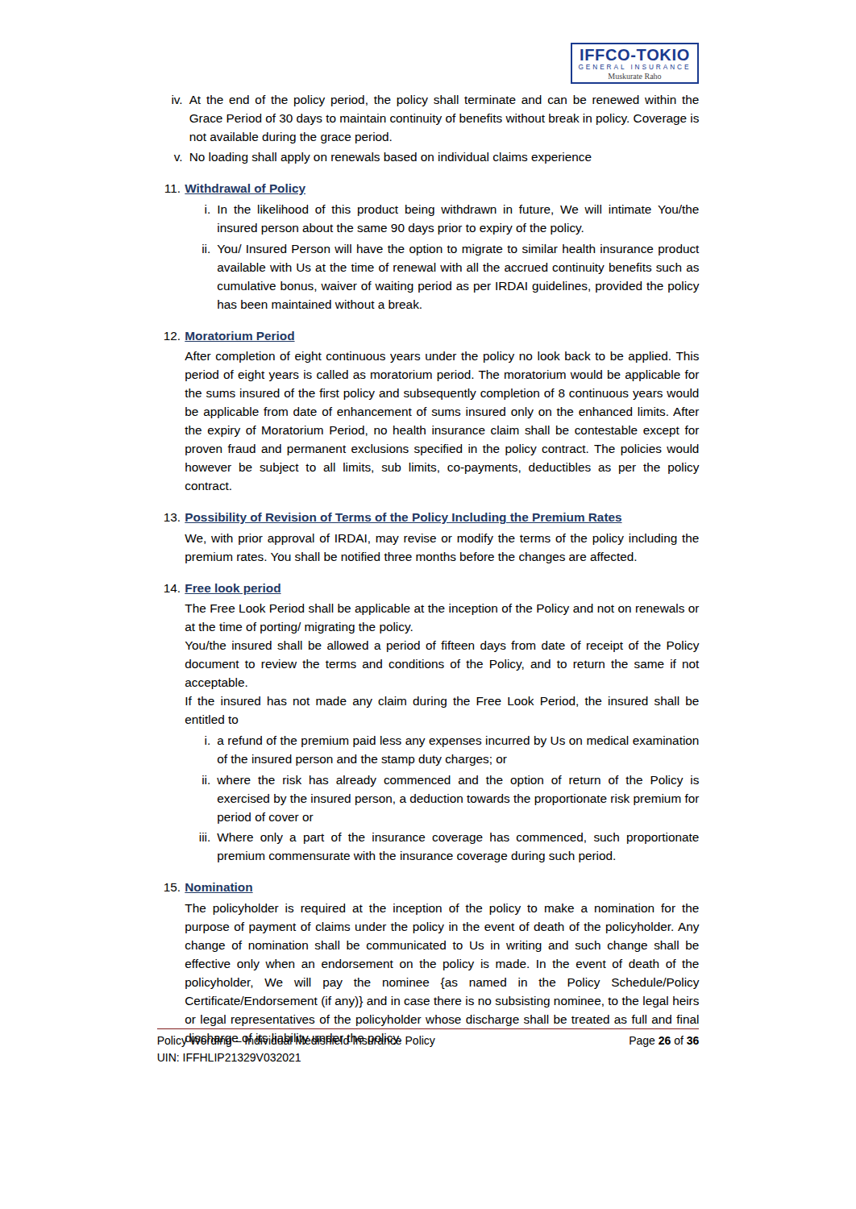IFFCO-TOKIO
GENERAL INSURANCE
Muskurate Raho
iv. At the end of the policy period, the policy shall terminate and can be renewed within the Grace Period of 30 days to maintain continuity of benefits without break in policy. Coverage is not available during the grace period.
v. No loading shall apply on renewals based on individual claims experience
11. Withdrawal of Policy
i. In the likelihood of this product being withdrawn in future, We will intimate You/the insured person about the same 90 days prior to expiry of the policy.
ii. You/ Insured Person will have the option to migrate to similar health insurance product available with Us at the time of renewal with all the accrued continuity benefits such as cumulative bonus, waiver of waiting period as per IRDAI guidelines, provided the policy has been maintained without a break.
12. Moratorium Period
After completion of eight continuous years under the policy no look back to be applied. This period of eight years is called as moratorium period. The moratorium would be applicable for the sums insured of the first policy and subsequently completion of 8 continuous years would be applicable from date of enhancement of sums insured only on the enhanced limits. After the expiry of Moratorium Period, no health insurance claim shall be contestable except for proven fraud and permanent exclusions specified in the policy contract. The policies would however be subject to all limits, sub limits, co-payments, deductibles as per the policy contract.
13. Possibility of Revision of Terms of the Policy Including the Premium Rates
We, with prior approval of IRDAI, may revise or modify the terms of the policy including the premium rates. You shall be notified three months before the changes are affected.
14. Free look period
The Free Look Period shall be applicable at the inception of the Policy and not on renewals or at the time of porting/ migrating the policy.
You/the insured shall be allowed a period of fifteen days from date of receipt of the Policy document to review the terms and conditions of the Policy, and to return the same if not acceptable.
If the insured has not made any claim during the Free Look Period, the insured shall be entitled to
i. a refund of the premium paid less any expenses incurred by Us on medical examination of the insured person and the stamp duty charges; or
ii. where the risk has already commenced and the option of return of the Policy is exercised by the insured person, a deduction towards the proportionate risk premium for period of cover or
iii. Where only a part of the insurance coverage has commenced, such proportionate premium commensurate with the insurance coverage during such period.
15. Nomination
The policyholder is required at the inception of the policy to make a nomination for the purpose of payment of claims under the policy in the event of death of the policyholder. Any change of nomination shall be communicated to Us in writing and such change shall be effective only when an endorsement on the policy is made. In the event of death of the policyholder, We will pay the nominee {as named in the Policy Schedule/Policy Certificate/Endorsement (if any)} and in case there is no subsisting nominee, to the legal heirs or legal representatives of the policyholder whose discharge shall be treated as full and final discharge of its liability under the policy.
| Policy Wording – Individual Medishield Insurance Policy UIN: IFFHLIP21329V032021 | Page 26 of 36 |